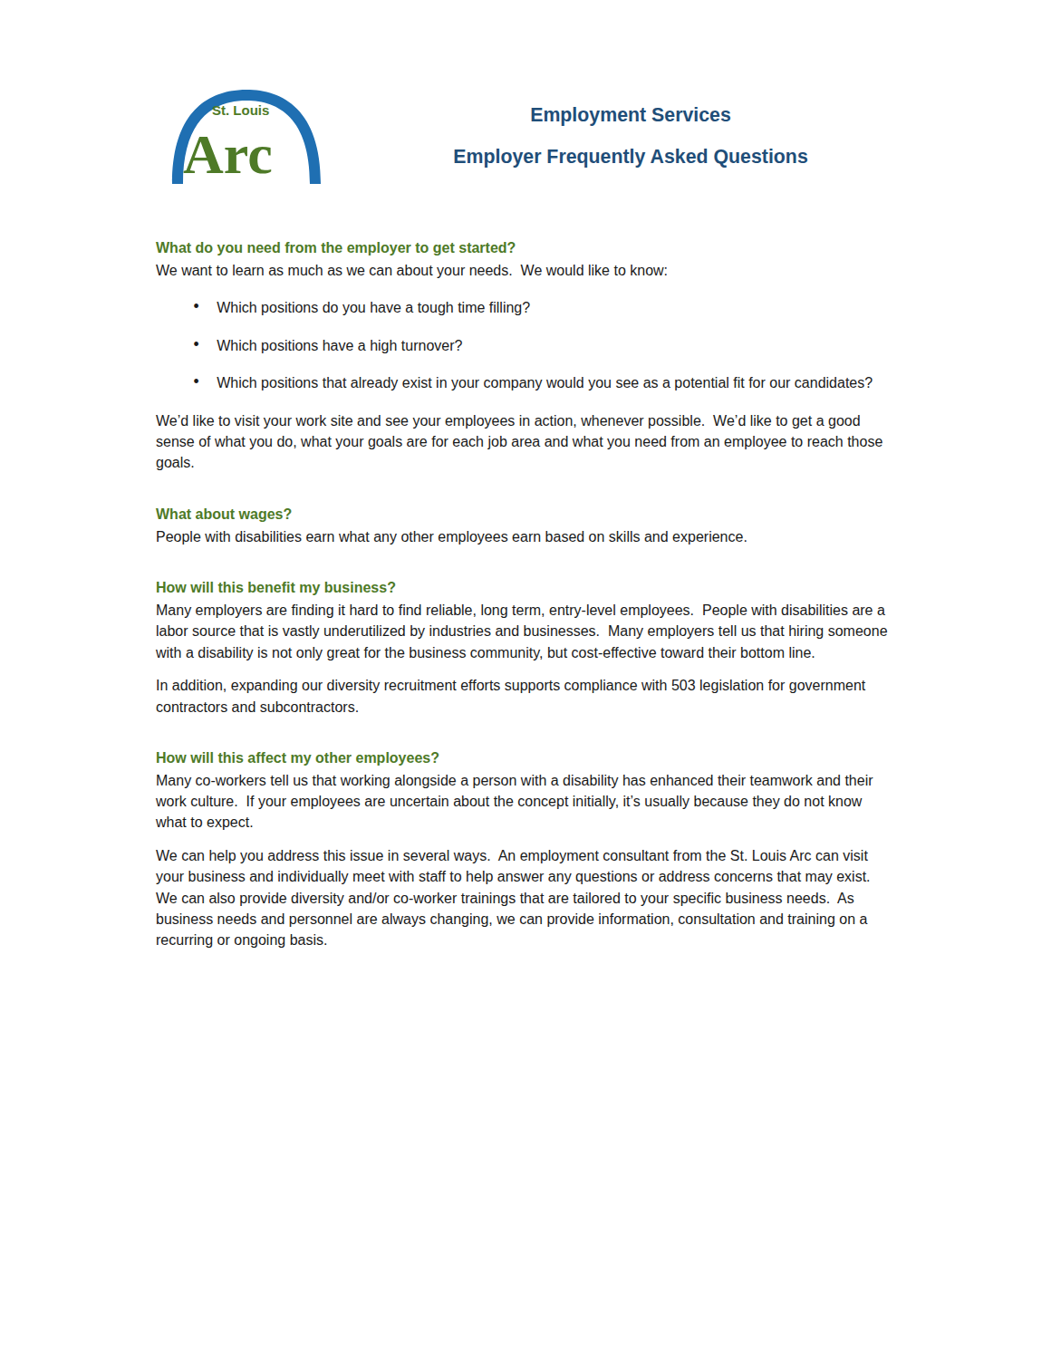St. Louis Arc
Employment Services
Employer Frequently Asked Questions
What do you need from the employer to get started?
We want to learn as much as we can about your needs. We would like to know:
Which positions do you have a tough time filling?
Which positions have a high turnover?
Which positions that already exist in your company would you see as a potential fit for our candidates?
We’d like to visit your work site and see your employees in action, whenever possible. We’d like to get a good sense of what you do, what your goals are for each job area and what you need from an employee to reach those goals.
What about wages?
People with disabilities earn what any other employees earn based on skills and experience.
How will this benefit my business?
Many employers are finding it hard to find reliable, long term, entry-level employees. People with disabilities are a labor source that is vastly underutilized by industries and businesses. Many employers tell us that hiring someone with a disability is not only great for the business community, but cost-effective toward their bottom line.
In addition, expanding our diversity recruitment efforts supports compliance with 503 legislation for government contractors and subcontractors.
How will this affect my other employees?
Many co-workers tell us that working alongside a person with a disability has enhanced their teamwork and their work culture. If your employees are uncertain about the concept initially, it’s usually because they do not know what to expect.
We can help you address this issue in several ways. An employment consultant from the St. Louis Arc can visit your business and individually meet with staff to help answer any questions or address concerns that may exist. We can also provide diversity and/or co-worker trainings that are tailored to your specific business needs. As business needs and personnel are always changing, we can provide information, consultation and training on a recurring or ongoing basis.